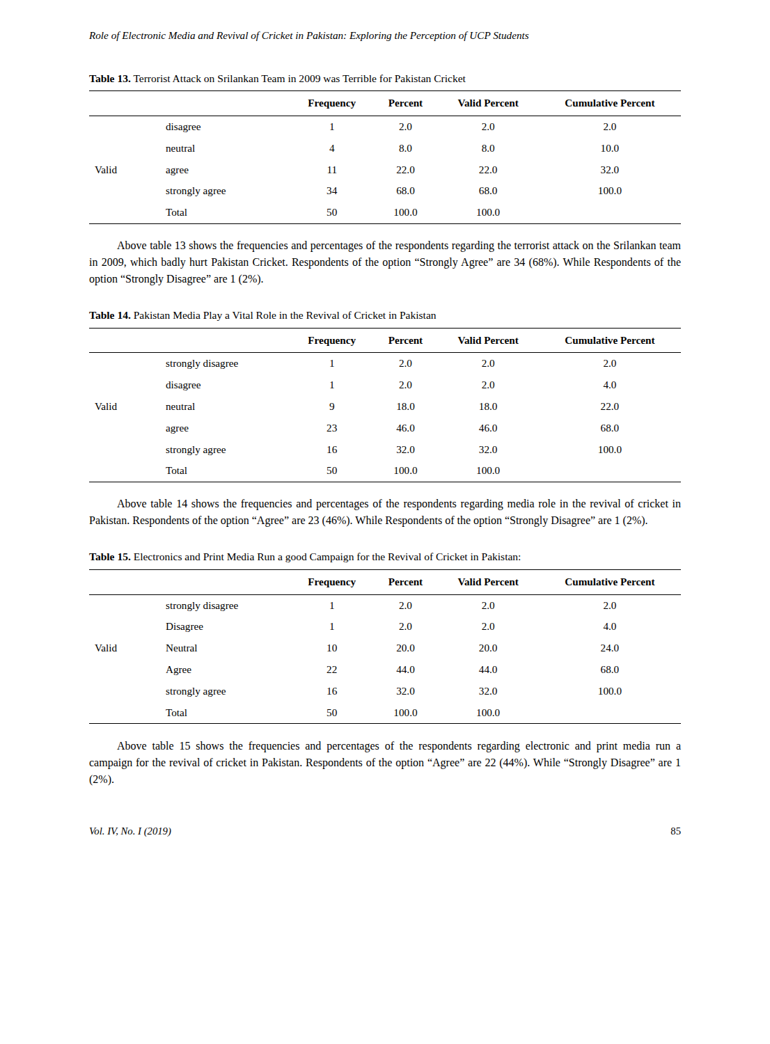Role of Electronic Media and Revival of Cricket in Pakistan: Exploring the Perception of UCP Students
Table 13. Terrorist Attack on Srilankan Team in 2009 was Terrible for Pakistan Cricket
| | | Frequency | Percent | Valid Percent | Cumulative Percent |
| --- | --- | --- | --- | --- | --- |
| | disagree | 1 | 2.0 | 2.0 | 2.0 |
| | neutral | 4 | 8.0 | 8.0 | 10.0 |
| Valid | agree | 11 | 22.0 | 22.0 | 32.0 |
| | strongly agree | 34 | 68.0 | 68.0 | 100.0 |
| | Total | 50 | 100.0 | 100.0 | |
Above table 13 shows the frequencies and percentages of the respondents regarding the terrorist attack on the Srilankan team in 2009, which badly hurt Pakistan Cricket. Respondents of the option “Strongly Agree” are 34 (68%). While Respondents of the option “Strongly Disagree” are 1 (2%).
Table 14. Pakistan Media Play a Vital Role in the Revival of Cricket in Pakistan
| | | Frequency | Percent | Valid Percent | Cumulative Percent |
| --- | --- | --- | --- | --- | --- |
| | strongly disagree | 1 | 2.0 | 2.0 | 2.0 |
| | disagree | 1 | 2.0 | 2.0 | 4.0 |
| Valid | neutral | 9 | 18.0 | 18.0 | 22.0 |
| | agree | 23 | 46.0 | 46.0 | 68.0 |
| | strongly agree | 16 | 32.0 | 32.0 | 100.0 |
| | Total | 50 | 100.0 | 100.0 | |
Above table 14 shows the frequencies and percentages of the respondents regarding media role in the revival of cricket in Pakistan. Respondents of the option “Agree” are 23 (46%). While Respondents of the option “Strongly Disagree” are 1 (2%).
Table 15. Electronics and Print Media Run a good Campaign for the Revival of Cricket in Pakistan:
| | | Frequency | Percent | Valid Percent | Cumulative Percent |
| --- | --- | --- | --- | --- | --- |
| | strongly disagree | 1 | 2.0 | 2.0 | 2.0 |
| | Disagree | 1 | 2.0 | 2.0 | 4.0 |
| Valid | Neutral | 10 | 20.0 | 20.0 | 24.0 |
| | Agree | 22 | 44.0 | 44.0 | 68.0 |
| | strongly agree | 16 | 32.0 | 32.0 | 100.0 |
| | Total | 50 | 100.0 | 100.0 | |
Above table 15 shows the frequencies and percentages of the respondents regarding electronic and print media run a campaign for the revival of cricket in Pakistan. Respondents of the option “Agree” are 22 (44%). While “Strongly Disagree” are 1 (2%).
Vol. IV, No. I (2019) 85